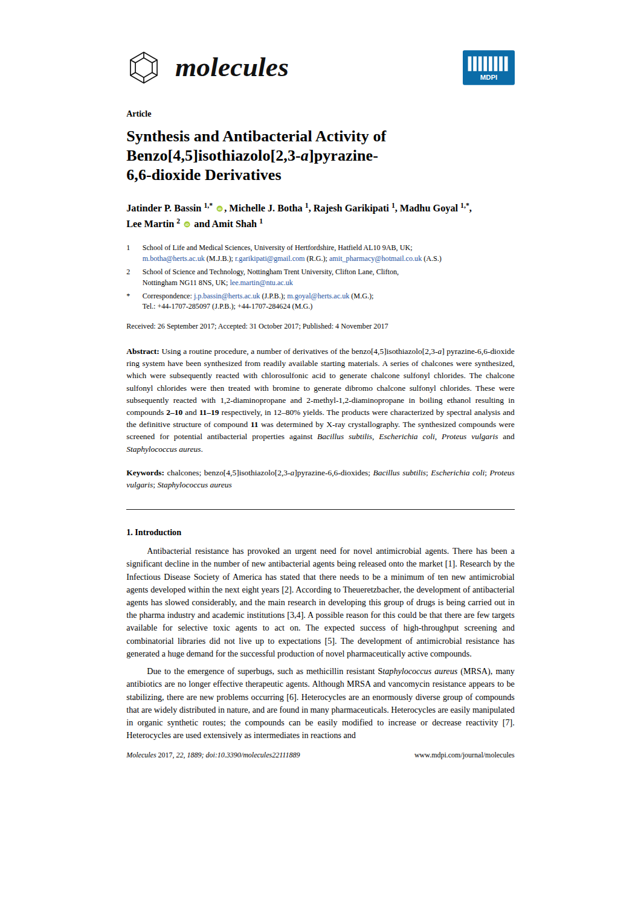molecules
MDPI
Article
Synthesis and Antibacterial Activity of
Benzo[4,5]isothiazolo[2,3-a]pyrazine-
6,6-dioxide Derivatives
Jatinder P. Bassin 1,* iD, Michelle J. Botha 1, Rajesh Garikipati 1, Madhu Goyal 1,*,
Lee Martin 2 iD and Amit Shah 1
School of Life and Medical Sciences, University of Hertfordshire, Hatfield AL10 9AB, UK;
m.botha@herts.ac.uk (M.J.B.); r.garikipati@gmail.com (R.G.); amit_pharmacy@hotmail.co.uk (A.S.)
School of Science and Technology, Nottingham Trent University, Clifton Lane, Clifton,
Nottingham NG11 8NS, UK; lee.martin@ntu.ac.uk
Correspondence: j.p.bassin@herts.ac.uk (J.P.B.); m.goyal@herts.ac.uk (M.G.);
Tel.: +44-1707-285097 (J.P.B.); +44-1707-284624 (M.G.)
Received: 26 September 2017; Accepted: 31 October 2017; Published: 4 November 2017
Abstract: Using a routine procedure, a number of derivatives of the benzo[4,5]isothiazolo[2,3-a] pyrazine-6,6-dioxide ring system have been synthesized from readily available starting materials. A series of chalcones were synthesized, which were subsequently reacted with chlorosulfonic acid to generate chalcone sulfonyl chlorides. The chalcone sulfonyl chlorides were then treated with bromine to generate dibromo chalcone sulfonyl chlorides. These were subsequently reacted with 1,2-diaminopropane and 2-methyl-1,2-diaminopropane in boiling ethanol resulting in compounds 2–10 and 11–19 respectively, in 12–80% yields. The products were characterized by spectral analysis and the definitive structure of compound 11 was determined by X-ray crystallography. The synthesized compounds were screened for potential antibacterial properties against Bacillus subtilis, Escherichia coli, Proteus vulgaris and Staphylococcus aureus.
Keywords: chalcones; benzo[4,5]isothiazolo[2,3-a]pyrazine-6,6-dioxides; Bacillus subtilis; Escherichia coli; Proteus vulgaris; Staphylococcus aureus
1. Introduction
Antibacterial resistance has provoked an urgent need for novel antimicrobial agents. There has been a significant decline in the number of new antibacterial agents being released onto the market [1]. Research by the Infectious Disease Society of America has stated that there needs to be a minimum of ten new antimicrobial agents developed within the next eight years [2]. According to Theueretzbacher, the development of antibacterial agents has slowed considerably, and the main research in developing this group of drugs is being carried out in the pharma industry and academic institutions [3,4]. A possible reason for this could be that there are few targets available for selective toxic agents to act on. The expected success of high-throughput screening and combinatorial libraries did not live up to expectations [5]. The development of antimicrobial resistance has generated a huge demand for the successful production of novel pharmaceutically active compounds.
Due to the emergence of superbugs, such as methicillin resistant Staphylococcus aureus (MRSA), many antibiotics are no longer effective therapeutic agents. Although MRSA and vancomycin resistance appears to be stabilizing, there are new problems occurring [6]. Heterocycles are an enormously diverse group of compounds that are widely distributed in nature, and are found in many pharmaceuticals. Heterocycles are easily manipulated in organic synthetic routes; the compounds can be easily modified to increase or decrease reactivity [7]. Heterocycles are used extensively as intermediates in reactions and
Molecules 2017, 22, 1889; doi:10.3390/molecules22111889
www.mdpi.com/journal/molecules